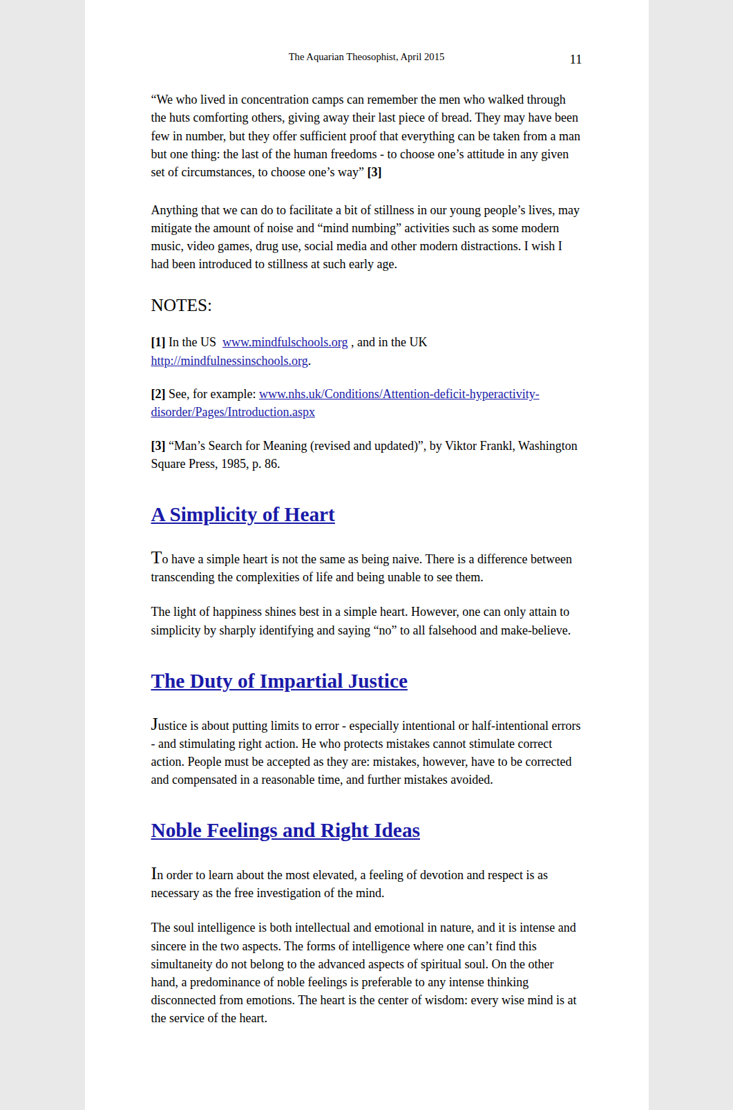The Aquarian Theosophist, April 2015 11
“We who lived in concentration camps can remember the men who walked through the huts comforting others, giving away their last piece of bread. They may have been few in number, but they offer sufficient proof that everything can be taken from a man but one thing: the last of the human freedoms - to choose one’s attitude in any given set of circumstances, to choose one’s way” [3]
Anything that we can do to facilitate a bit of stillness in our young people’s lives, may mitigate the amount of noise and “mind numbing” activities such as some modern music, video games, drug use, social media and other modern distractions. I wish I had been introduced to stillness at such early age.
NOTES:
[1] In the US www.mindfulschools.org , and in the UK http://mindfulnessinschools.org.
[2] See, for example: www.nhs.uk/Conditions/Attention-deficit-hyperactivity-disorder/Pages/Introduction.aspx
[3] “Man’s Search for Meaning (revised and updated)”, by Viktor Frankl, Washington Square Press, 1985, p. 86.
A Simplicity of Heart
To have a simple heart is not the same as being naive. There is a difference between transcending the complexities of life and being unable to see them.
The light of happiness shines best in a simple heart. However, one can only attain to simplicity by sharply identifying and saying “no” to all falsehood and make-believe.
The Duty of Impartial Justice
Justice is about putting limits to error - especially intentional or half-intentional errors - and stimulating right action. He who protects mistakes cannot stimulate correct action. People must be accepted as they are: mistakes, however, have to be corrected and compensated in a reasonable time, and further mistakes avoided.
Noble Feelings and Right Ideas
In order to learn about the most elevated, a feeling of devotion and respect is as necessary as the free investigation of the mind.
The soul intelligence is both intellectual and emotional in nature, and it is intense and sincere in the two aspects. The forms of intelligence where one can’t find this simultaneity do not belong to the advanced aspects of spiritual soul. On the other hand, a predominance of noble feelings is preferable to any intense thinking disconnected from emotions. The heart is the center of wisdom: every wise mind is at the service of the heart.